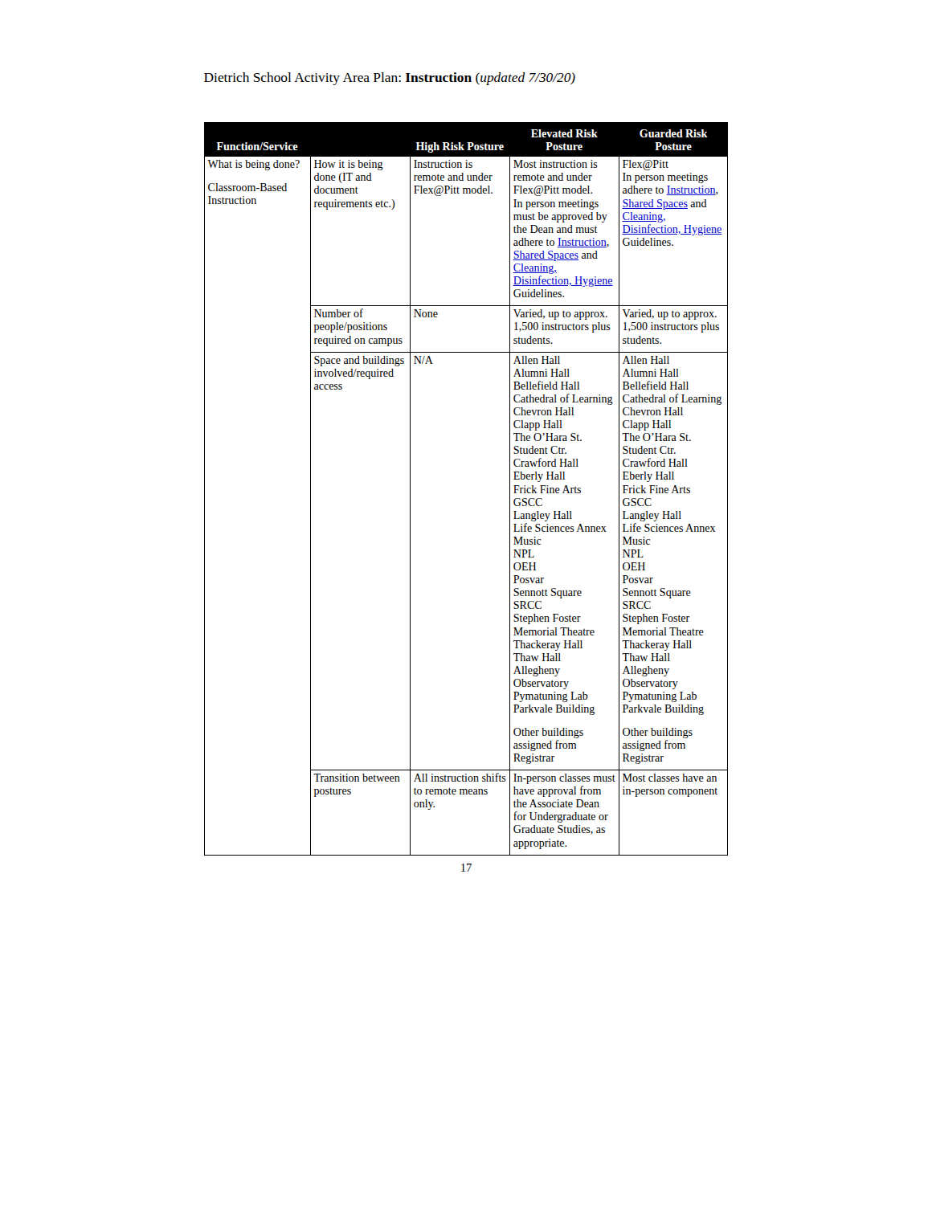Dietrich School Activity Area Plan: Instruction (updated 7/30/20)
| Function/Service | | High Risk Posture | Elevated Risk Posture | Guarded Risk Posture |
| What is being done? Classroom-Based Instruction | How it is being done (IT and document requirements etc.) | Instruction is remote and under Flex@Pitt model. | Most instruction is remote and under Flex@Pitt model. In person meetings must be approved by the Dean and must adhere to Instruction , Shared Spaces and Cleaning, Disinfection, Hygiene Guidelines. | Flex@Pitt In person meetings adhere to Instruction , Shared Spaces and Cleaning, Disinfection, Hygiene Guidelines. |
| Number of people/positions required on campus | None | Varied, up to approx. 1,500 instructors plus students. | Varied, up to approx. 1,500 instructors plus students. |
| Space and buildings involved/required access | N/A | Allen Hall Alumni Hall Bellefield Hall Cathedral of Learning Chevron Hall Clapp Hall The O’Hara St. Student Ctr. Crawford Hall Eberly Hall Frick Fine Arts GSCC Langley Hall Life Sciences Annex Music NPL OEH Posvar Sennott Square SRCC Stephen Foster Memorial Theatre Thackeray Hall Thaw Hall Allegheny Observatory Pymatuning Lab Parkvale Building Other buildings assigned from Registrar | Allen Hall Alumni Hall Bellefield Hall Cathedral of Learning Chevron Hall Clapp Hall The O’Hara St. Student Ctr. Crawford Hall Eberly Hall Frick Fine Arts GSCC Langley Hall Life Sciences Annex Music NPL OEH Posvar Sennott Square SRCC Stephen Foster Memorial Theatre Thackeray Hall Thaw Hall Allegheny Observatory Pymatuning Lab Parkvale Building Other buildings assigned from Registrar |
| Transition between postures | All instruction shifts to remote means only. | In-person classes must have approval from the Associate Dean for Undergraduate or Graduate Studies, as appropriate. | Most classes have an in-person component |
17